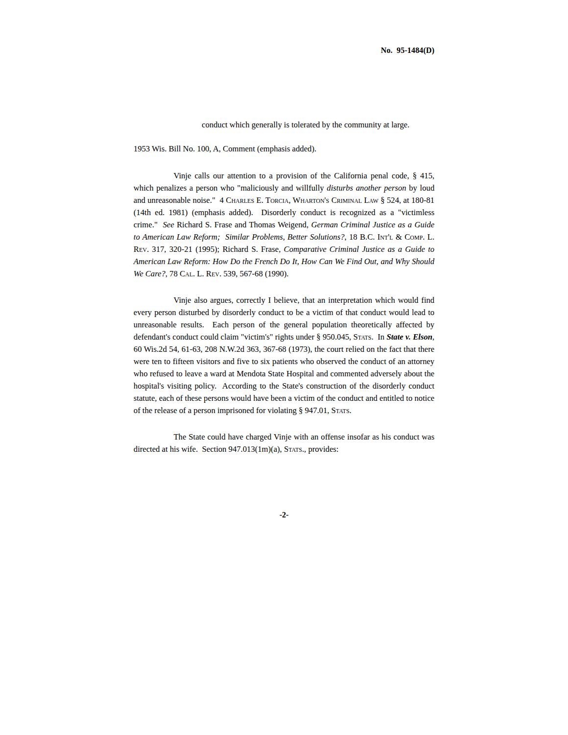No. 95-1484(D)
conduct which generally is tolerated by the community at large.
1953 Wis. Bill No. 100, A, Comment (emphasis added).
Vinje calls our attention to a provision of the California penal code, § 415, which penalizes a person who "maliciously and willfully disturbs another person by loud and unreasonable noise." 4 Charles E. Torcia, Wharton's Criminal Law § 524, at 180-81 (14th ed. 1981) (emphasis added). Disorderly conduct is recognized as a "victimless crime." See Richard S. Frase and Thomas Weigend, German Criminal Justice as a Guide to American Law Reform; Similar Problems, Better Solutions?, 18 B.C. Int'l & Comp. L. Rev. 317, 320-21 (1995); Richard S. Frase, Comparative Criminal Justice as a Guide to American Law Reform: How Do the French Do It, How Can We Find Out, and Why Should We Care?, 78 Cal. L. Rev. 539, 567-68 (1990).
Vinje also argues, correctly I believe, that an interpretation which would find every person disturbed by disorderly conduct to be a victim of that conduct would lead to unreasonable results. Each person of the general population theoretically affected by defendant's conduct could claim "victim's" rights under § 950.045, Stats. In State v. Elson, 60 Wis.2d 54, 61-63, 208 N.W.2d 363, 367-68 (1973), the court relied on the fact that there were ten to fifteen visitors and five to six patients who observed the conduct of an attorney who refused to leave a ward at Mendota State Hospital and commented adversely about the hospital's visiting policy. According to the State's construction of the disorderly conduct statute, each of these persons would have been a victim of the conduct and entitled to notice of the release of a person imprisoned for violating § 947.01, Stats.
The State could have charged Vinje with an offense insofar as his conduct was directed at his wife. Section 947.013(1m)(a), Stats., provides:
-2-